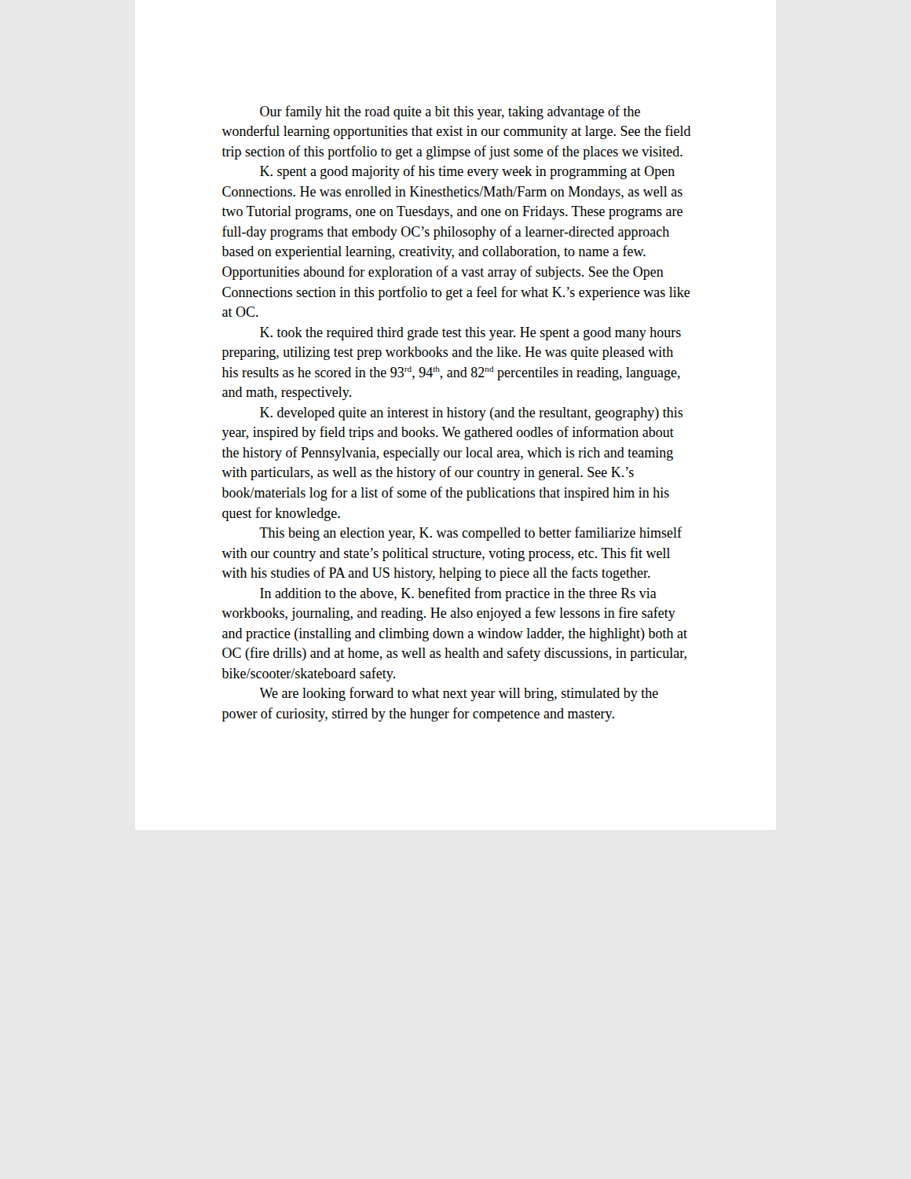Our family hit the road quite a bit this year, taking advantage of the wonderful learning opportunities that exist in our community at large. See the field trip section of this portfolio to get a glimpse of just some of the places we visited.
K. spent a good majority of his time every week in programming at Open Connections. He was enrolled in Kinesthetics/Math/Farm on Mondays, as well as two Tutorial programs, one on Tuesdays, and one on Fridays. These programs are full-day programs that embody OC’s philosophy of a learner-directed approach based on experiential learning, creativity, and collaboration, to name a few. Opportunities abound for exploration of a vast array of subjects. See the Open Connections section in this portfolio to get a feel for what K.’s experience was like at OC.
K. took the required third grade test this year. He spent a good many hours preparing, utilizing test prep workbooks and the like. He was quite pleased with his results as he scored in the 93rd, 94th, and 82nd percentiles in reading, language, and math, respectively.
K. developed quite an interest in history (and the resultant, geography) this year, inspired by field trips and books. We gathered oodles of information about the history of Pennsylvania, especially our local area, which is rich and teaming with particulars, as well as the history of our country in general. See K.’s book/materials log for a list of some of the publications that inspired him in his quest for knowledge.
This being an election year, K. was compelled to better familiarize himself with our country and state’s political structure, voting process, etc. This fit well with his studies of PA and US history, helping to piece all the facts together.
In addition to the above, K. benefited from practice in the three Rs via workbooks, journaling, and reading. He also enjoyed a few lessons in fire safety and practice (installing and climbing down a window ladder, the highlight) both at OC (fire drills) and at home, as well as health and safety discussions, in particular, bike/scooter/skateboard safety.
We are looking forward to what next year will bring, stimulated by the power of curiosity, stirred by the hunger for competence and mastery.